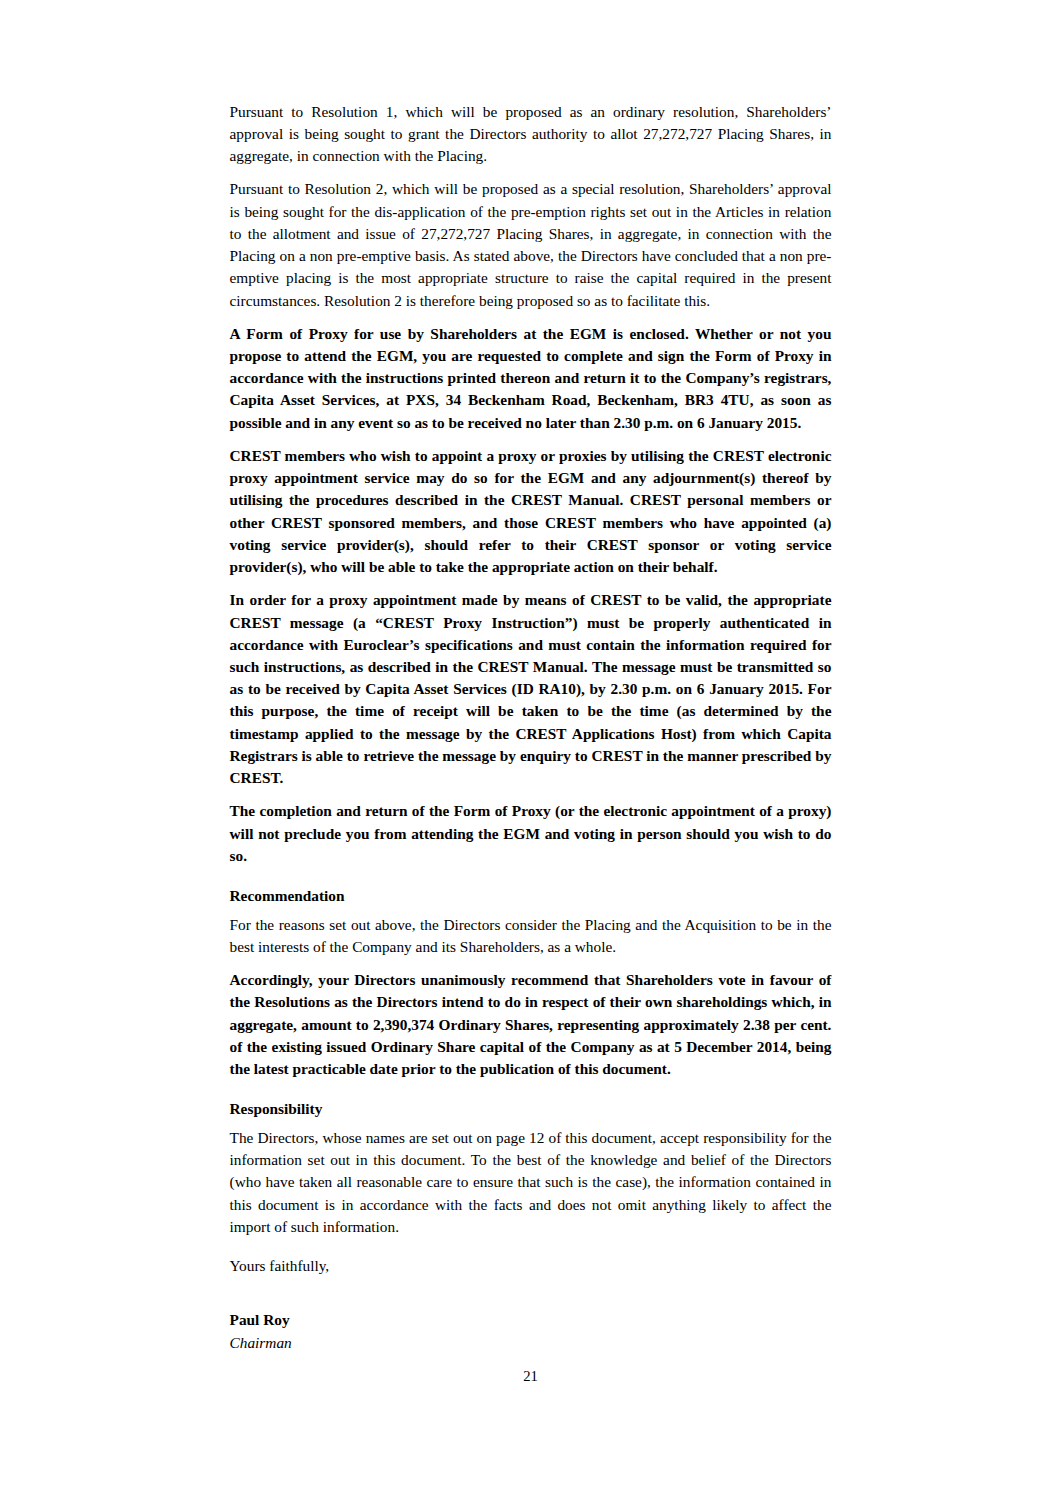Pursuant to Resolution 1, which will be proposed as an ordinary resolution, Shareholders’ approval is being sought to grant the Directors authority to allot 27,272,727 Placing Shares, in aggregate, in connection with the Placing.
Pursuant to Resolution 2, which will be proposed as a special resolution, Shareholders’ approval is being sought for the dis-application of the pre-emption rights set out in the Articles in relation to the allotment and issue of 27,272,727 Placing Shares, in aggregate, in connection with the Placing on a non pre-emptive basis. As stated above, the Directors have concluded that a non pre-emptive placing is the most appropriate structure to raise the capital required in the present circumstances. Resolution 2 is therefore being proposed so as to facilitate this.
A Form of Proxy for use by Shareholders at the EGM is enclosed. Whether or not you propose to attend the EGM, you are requested to complete and sign the Form of Proxy in accordance with the instructions printed thereon and return it to the Company’s registrars, Capita Asset Services, at PXS, 34 Beckenham Road, Beckenham, BR3 4TU, as soon as possible and in any event so as to be received no later than 2.30 p.m. on 6 January 2015.
CREST members who wish to appoint a proxy or proxies by utilising the CREST electronic proxy appointment service may do so for the EGM and any adjournment(s) thereof by utilising the procedures described in the CREST Manual. CREST personal members or other CREST sponsored members, and those CREST members who have appointed (a) voting service provider(s), should refer to their CREST sponsor or voting service provider(s), who will be able to take the appropriate action on their behalf.
In order for a proxy appointment made by means of CREST to be valid, the appropriate CREST message (a “CREST Proxy Instruction”) must be properly authenticated in accordance with Euroclear’s specifications and must contain the information required for such instructions, as described in the CREST Manual. The message must be transmitted so as to be received by Capita Asset Services (ID RA10), by 2.30 p.m. on 6 January 2015. For this purpose, the time of receipt will be taken to be the time (as determined by the timestamp applied to the message by the CREST Applications Host) from which Capita Registrars is able to retrieve the message by enquiry to CREST in the manner prescribed by CREST.
The completion and return of the Form of Proxy (or the electronic appointment of a proxy) will not preclude you from attending the EGM and voting in person should you wish to do so.
Recommendation
For the reasons set out above, the Directors consider the Placing and the Acquisition to be in the best interests of the Company and its Shareholders, as a whole.
Accordingly, your Directors unanimously recommend that Shareholders vote in favour of the Resolutions as the Directors intend to do in respect of their own shareholdings which, in aggregate, amount to 2,390,374 Ordinary Shares, representing approximately 2.38 per cent. of the existing issued Ordinary Share capital of the Company as at 5 December 2014, being the latest practicable date prior to the publication of this document.
Responsibility
The Directors, whose names are set out on page 12 of this document, accept responsibility for the information set out in this document. To the best of the knowledge and belief of the Directors (who have taken all reasonable care to ensure that such is the case), the information contained in this document is in accordance with the facts and does not omit anything likely to affect the import of such information.
Yours faithfully,
Paul Roy
Chairman
21